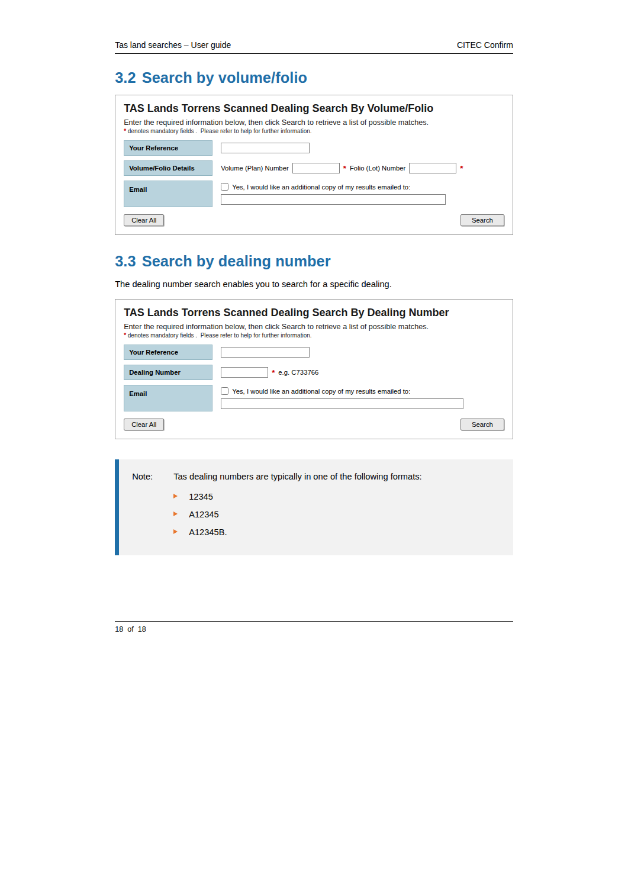Tas land searches – User guide
CITEC Confirm
3.2 Search by volume/folio
TAS Lands Torrens Scanned Dealing Search By Volume/Folio
Enter the required information below, then click Search to retrieve a list of possible matches.
* denotes mandatory fields . Please refer to help for further information.
Your Reference
Volume/Folio Details
Volume (Plan) Number * Folio (Lot) Number *
Email
Yes, I would like an additional copy of my results emailed to:
Clear All Search
3.3 Search by dealing number
The dealing number search enables you to search for a specific dealing.
TAS Lands Torrens Scanned Dealing Search By Dealing Number
Enter the required information below, then click Search to retrieve a list of possible matches.
* denotes mandatory fields . Please refer to help for further information.
Your Reference
Dealing Number
* e.g. C733766
Email
Yes, I would like an additional copy of my results emailed to:
Clear All Search
Note:
Tas dealing numbers are typically in one of the following formats:
12345
A12345
A12345B.
18 of 18